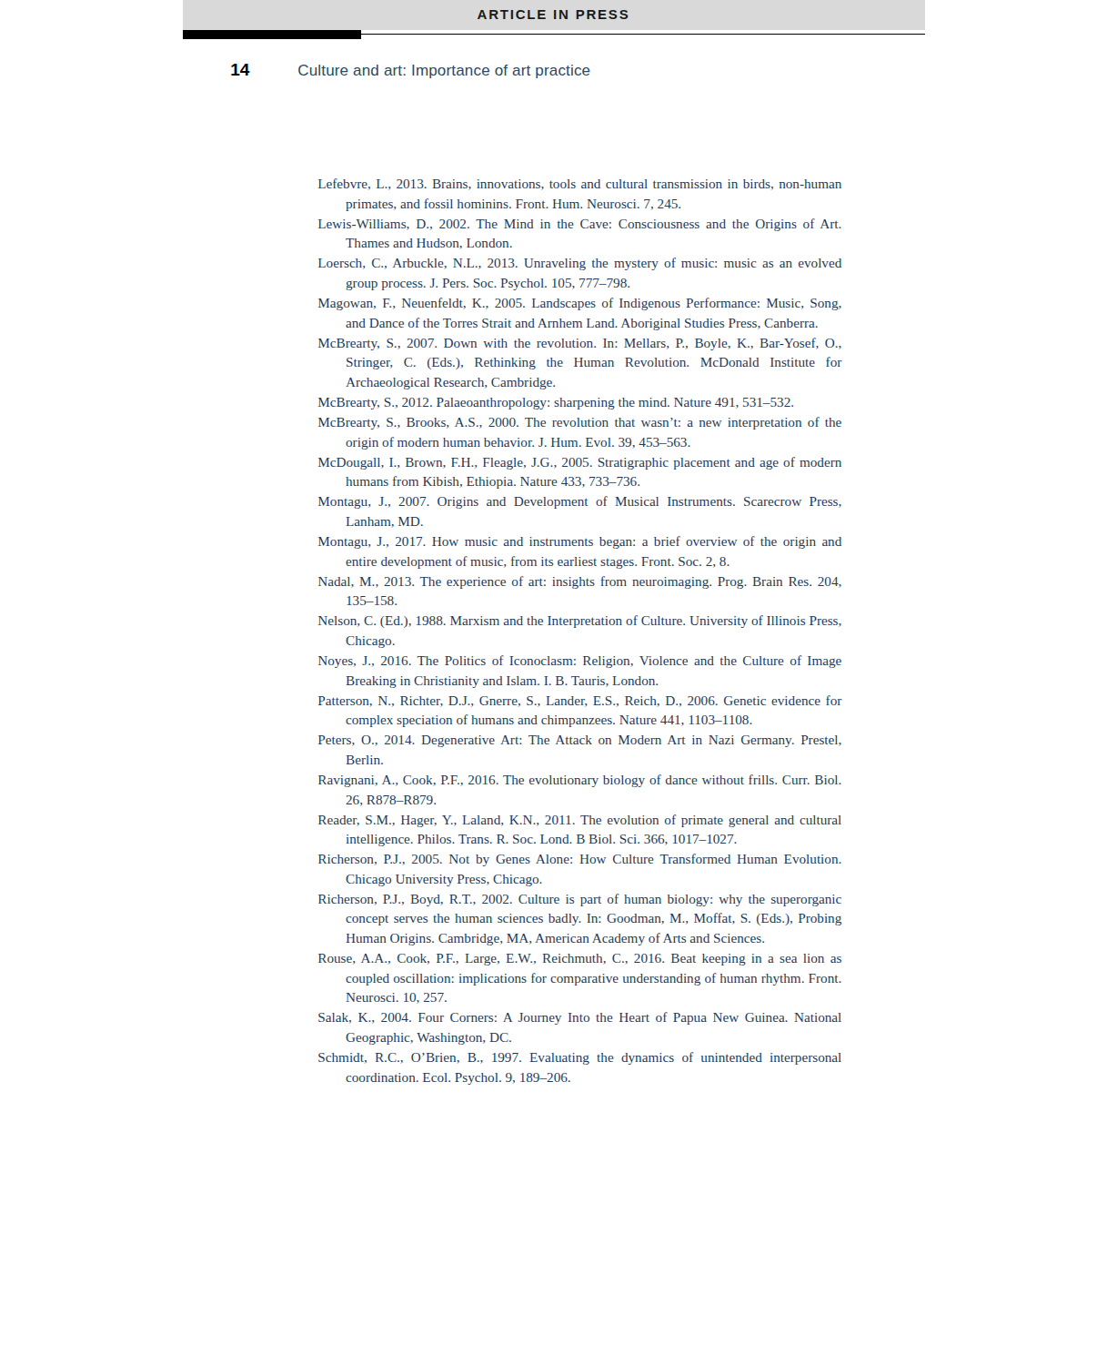ARTICLE IN PRESS
14 Culture and art: Importance of art practice
Lefebvre, L., 2013. Brains, innovations, tools and cultural transmission in birds, non-human primates, and fossil hominins. Front. Hum. Neurosci. 7, 245.
Lewis-Williams, D., 2002. The Mind in the Cave: Consciousness and the Origins of Art. Thames and Hudson, London.
Loersch, C., Arbuckle, N.L., 2013. Unraveling the mystery of music: music as an evolved group process. J. Pers. Soc. Psychol. 105, 777–798.
Magowan, F., Neuenfeldt, K., 2005. Landscapes of Indigenous Performance: Music, Song, and Dance of the Torres Strait and Arnhem Land. Aboriginal Studies Press, Canberra.
McBrearty, S., 2007. Down with the revolution. In: Mellars, P., Boyle, K., Bar-Yosef, O., Stringer, C. (Eds.), Rethinking the Human Revolution. McDonald Institute for Archaeological Research, Cambridge.
McBrearty, S., 2012. Palaeoanthropology: sharpening the mind. Nature 491, 531–532.
McBrearty, S., Brooks, A.S., 2000. The revolution that wasn’t: a new interpretation of the origin of modern human behavior. J. Hum. Evol. 39, 453–563.
McDougall, I., Brown, F.H., Fleagle, J.G., 2005. Stratigraphic placement and age of modern humans from Kibish, Ethiopia. Nature 433, 733–736.
Montagu, J., 2007. Origins and Development of Musical Instruments. Scarecrow Press, Lanham, MD.
Montagu, J., 2017. How music and instruments began: a brief overview of the origin and entire development of music, from its earliest stages. Front. Soc. 2, 8.
Nadal, M., 2013. The experience of art: insights from neuroimaging. Prog. Brain Res. 204, 135–158.
Nelson, C. (Ed.), 1988. Marxism and the Interpretation of Culture. University of Illinois Press, Chicago.
Noyes, J., 2016. The Politics of Iconoclasm: Religion, Violence and the Culture of Image Breaking in Christianity and Islam. I. B. Tauris, London.
Patterson, N., Richter, D.J., Gnerre, S., Lander, E.S., Reich, D., 2006. Genetic evidence for complex speciation of humans and chimpanzees. Nature 441, 1103–1108.
Peters, O., 2014. Degenerative Art: The Attack on Modern Art in Nazi Germany. Prestel, Berlin.
Ravignani, A., Cook, P.F., 2016. The evolutionary biology of dance without frills. Curr. Biol. 26, R878–R879.
Reader, S.M., Hager, Y., Laland, K.N., 2011. The evolution of primate general and cultural intelligence. Philos. Trans. R. Soc. Lond. B Biol. Sci. 366, 1017–1027.
Richerson, P.J., 2005. Not by Genes Alone: How Culture Transformed Human Evolution. Chicago University Press, Chicago.
Richerson, P.J., Boyd, R.T., 2002. Culture is part of human biology: why the superorganic concept serves the human sciences badly. In: Goodman, M., Moffat, S. (Eds.), Probing Human Origins. Cambridge, MA, American Academy of Arts and Sciences.
Rouse, A.A., Cook, P.F., Large, E.W., Reichmuth, C., 2016. Beat keeping in a sea lion as coupled oscillation: implications for comparative understanding of human rhythm. Front. Neurosci. 10, 257.
Salak, K., 2004. Four Corners: A Journey Into the Heart of Papua New Guinea. National Geographic, Washington, DC.
Schmidt, R.C., O’Brien, B., 1997. Evaluating the dynamics of unintended interpersonal coordination. Ecol. Psychol. 9, 189–206.